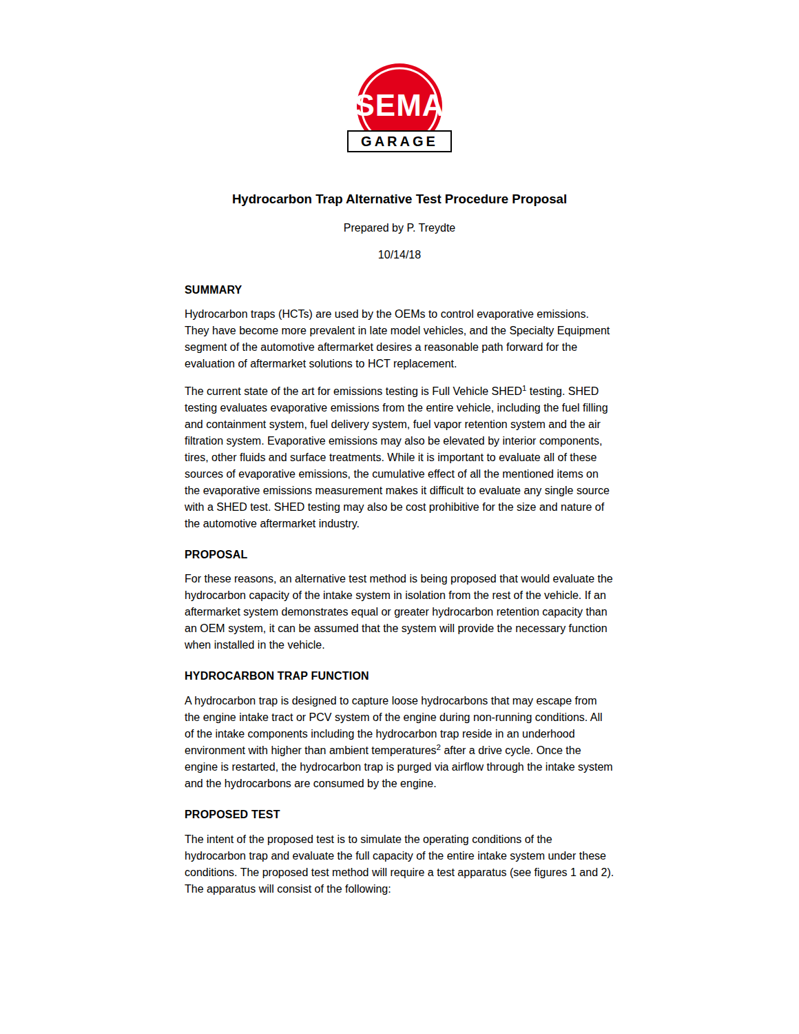SEMA GARAGE
Hydrocarbon Trap Alternative Test Procedure Proposal
Prepared by P. Treydte
10/14/18
SUMMARY
Hydrocarbon traps (HCTs) are used by the OEMs to control evaporative emissions. They have become more prevalent in late model vehicles, and the Specialty Equipment segment of the automotive aftermarket desires a reasonable path forward for the evaluation of aftermarket solutions to HCT replacement.
The current state of the art for emissions testing is Full Vehicle SHED1 testing. SHED testing evaluates evaporative emissions from the entire vehicle, including the fuel filling and containment system, fuel delivery system, fuel vapor retention system and the air filtration system. Evaporative emissions may also be elevated by interior components, tires, other fluids and surface treatments. While it is important to evaluate all of these sources of evaporative emissions, the cumulative effect of all the mentioned items on the evaporative emissions measurement makes it difficult to evaluate any single source with a SHED test. SHED testing may also be cost prohibitive for the size and nature of the automotive aftermarket industry.
PROPOSAL
For these reasons, an alternative test method is being proposed that would evaluate the hydrocarbon capacity of the intake system in isolation from the rest of the vehicle. If an aftermarket system demonstrates equal or greater hydrocarbon retention capacity than an OEM system, it can be assumed that the system will provide the necessary function when installed in the vehicle.
HYDROCARBON TRAP FUNCTION
A hydrocarbon trap is designed to capture loose hydrocarbons that may escape from the engine intake tract or PCV system of the engine during non-running conditions. All of the intake components including the hydrocarbon trap reside in an underhood environment with higher than ambient temperatures2 after a drive cycle. Once the engine is restarted, the hydrocarbon trap is purged via airflow through the intake system and the hydrocarbons are consumed by the engine.
PROPOSED TEST
The intent of the proposed test is to simulate the operating conditions of the hydrocarbon trap and evaluate the full capacity of the entire intake system under these conditions. The proposed test method will require a test apparatus (see figures 1 and 2). The apparatus will consist of the following: